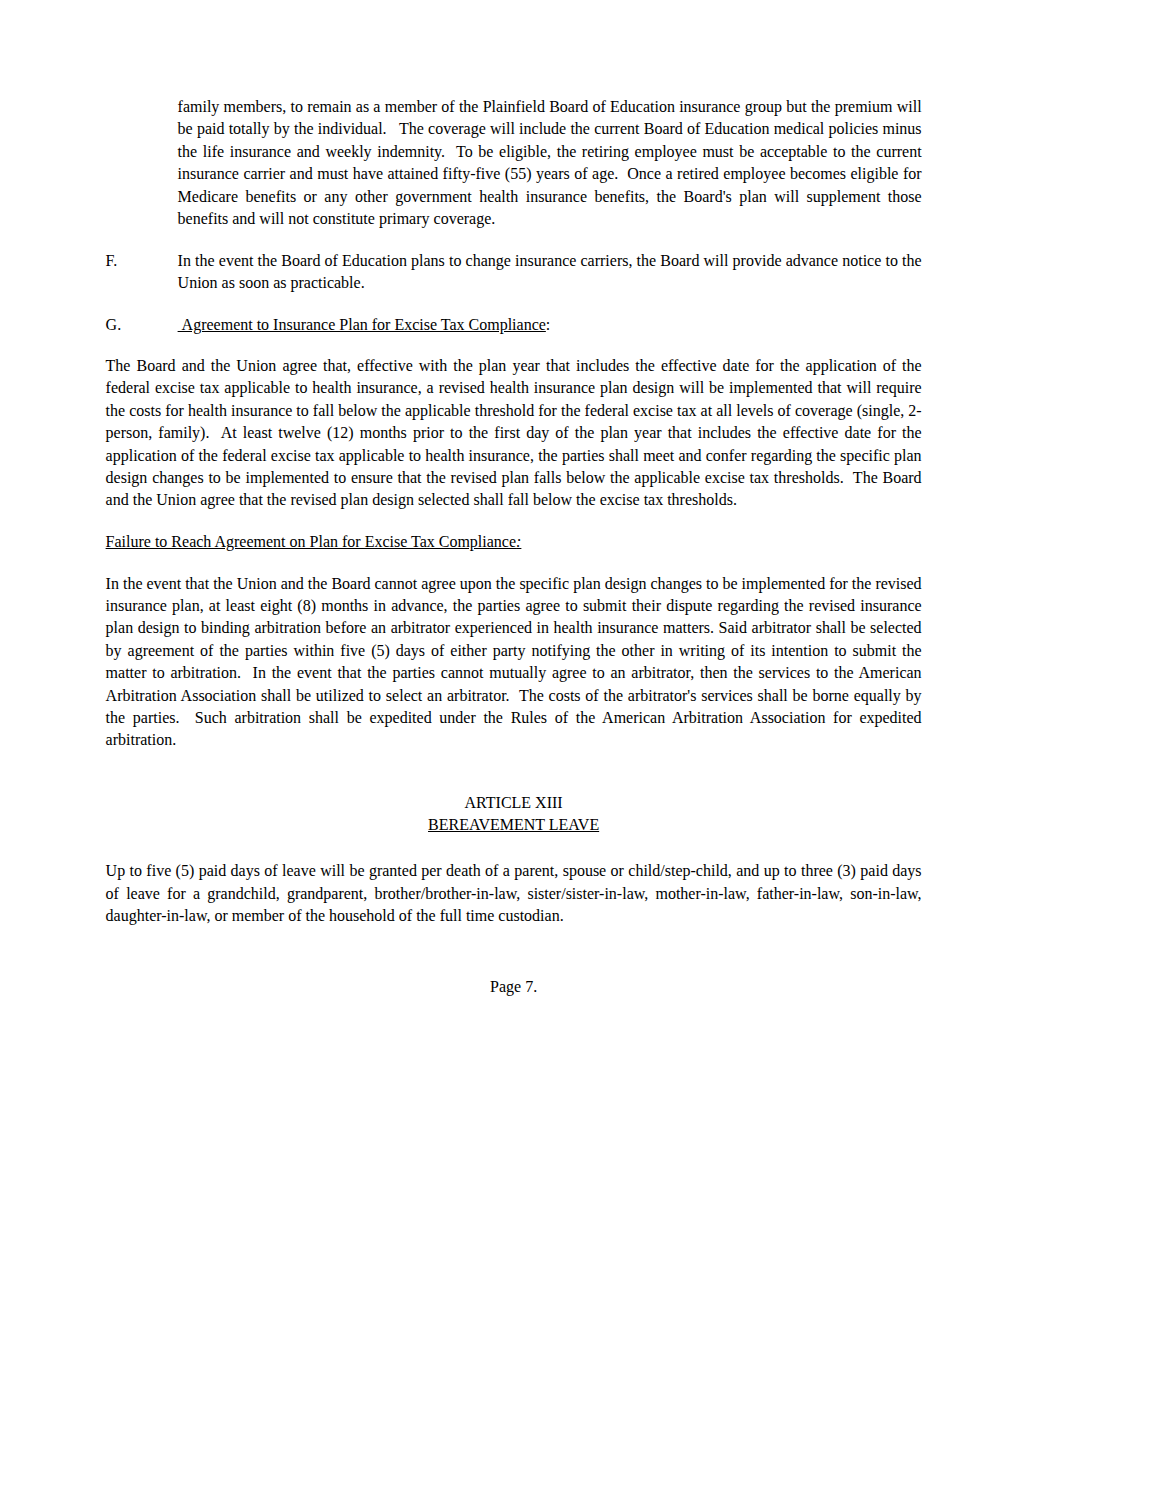family members, to remain as a member of the Plainfield Board of Education insurance group but the premium will be paid totally by the individual. The coverage will include the current Board of Education medical policies minus the life insurance and weekly indemnity. To be eligible, the retiring employee must be acceptable to the current insurance carrier and must have attained fifty-five (55) years of age. Once a retired employee becomes eligible for Medicare benefits or any other government health insurance benefits, the Board's plan will supplement those benefits and will not constitute primary coverage.
F.
In the event the Board of Education plans to change insurance carriers, the Board will provide advance notice to the Union as soon as practicable.
G.
Agreement to Insurance Plan for Excise Tax Compliance:
The Board and the Union agree that, effective with the plan year that includes the effective date for the application of the federal excise tax applicable to health insurance, a revised health insurance plan design will be implemented that will require the costs for health insurance to fall below the applicable threshold for the federal excise tax at all levels of coverage (single, 2-person, family). At least twelve (12) months prior to the first day of the plan year that includes the effective date for the application of the federal excise tax applicable to health insurance, the parties shall meet and confer regarding the specific plan design changes to be implemented to ensure that the revised plan falls below the applicable excise tax thresholds. The Board and the Union agree that the revised plan design selected shall fall below the excise tax thresholds.
Failure to Reach Agreement on Plan for Excise Tax Compliance:
In the event that the Union and the Board cannot agree upon the specific plan design changes to be implemented for the revised insurance plan, at least eight (8) months in advance, the parties agree to submit their dispute regarding the revised insurance plan design to binding arbitration before an arbitrator experienced in health insurance matters. Said arbitrator shall be selected by agreement of the parties within five (5) days of either party notifying the other in writing of its intention to submit the matter to arbitration. In the event that the parties cannot mutually agree to an arbitrator, then the services to the American Arbitration Association shall be utilized to select an arbitrator. The costs of the arbitrator's services shall be borne equally by the parties. Such arbitration shall be expedited under the Rules of the American Arbitration Association for expedited arbitration.
ARTICLE XIII
BEREAVEMENT LEAVE
Up to five (5) paid days of leave will be granted per death of a parent, spouse or child/step-child, and up to three (3) paid days of leave for a grandchild, grandparent, brother/brother-in-law, sister/sister-in-law, mother-in-law, father-in-law, son-in-law, daughter-in-law, or member of the household of the full time custodian.
Page 7.